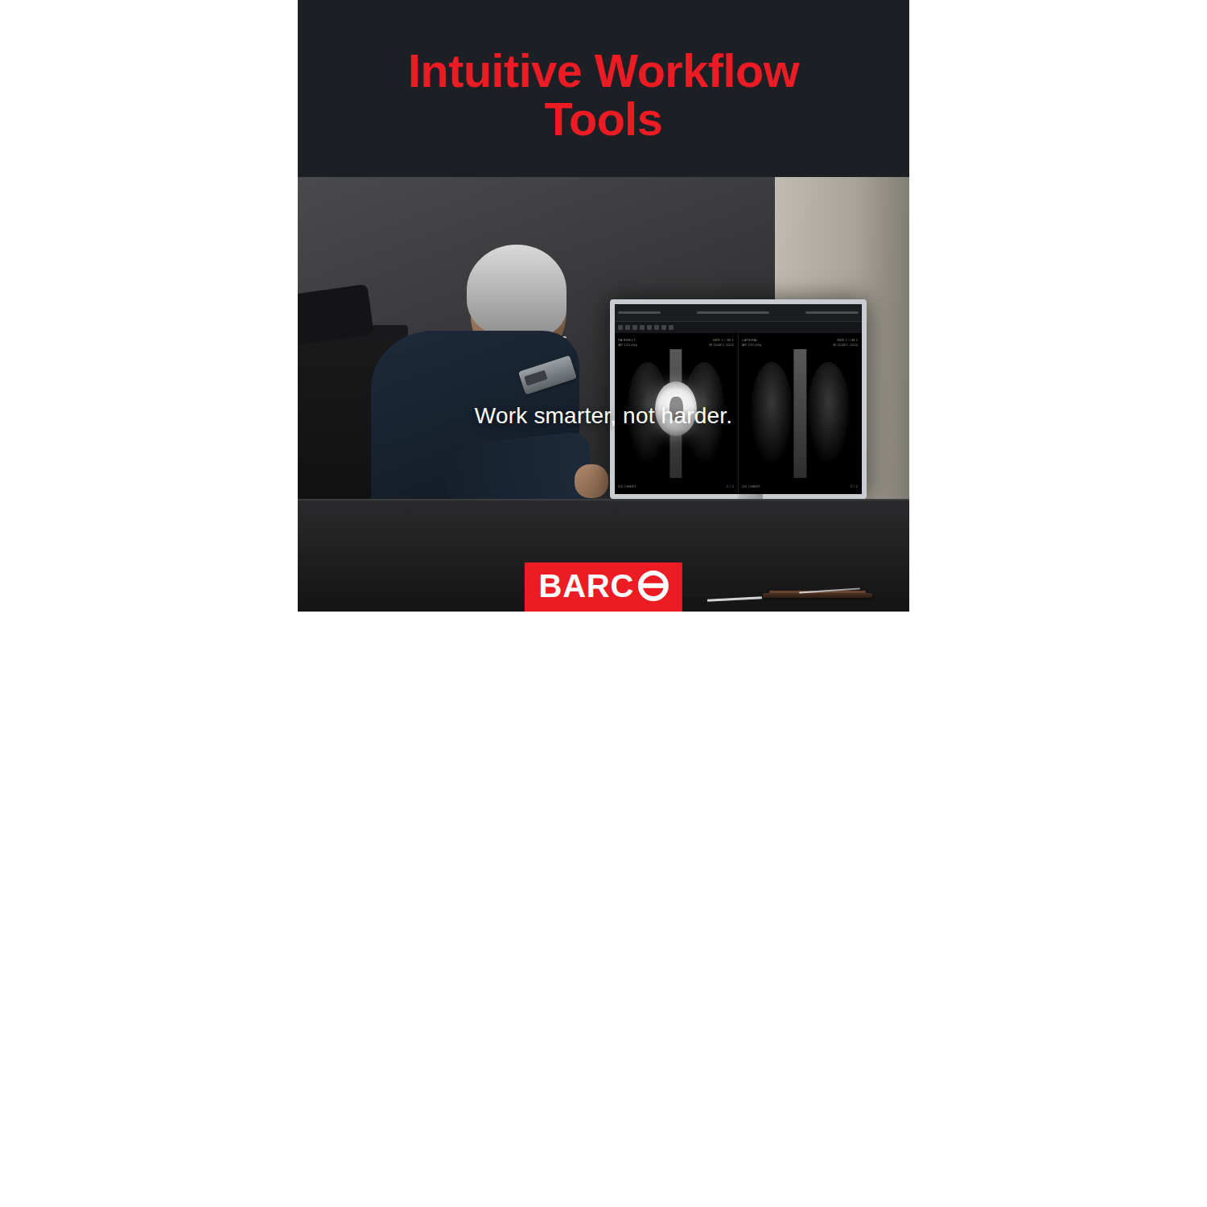Intuitive Workflow Tools
PA ERECT
AP 120 kVp
SER 1 / IM 1
W 2048 L 1024
DX CHEST
1 / 2
LATERAL
AP 125 kVp
SER 1 / IM 2
W 2048 L 1024
DX CHEST
2 / 2
Work smarter, not harder.
BARC